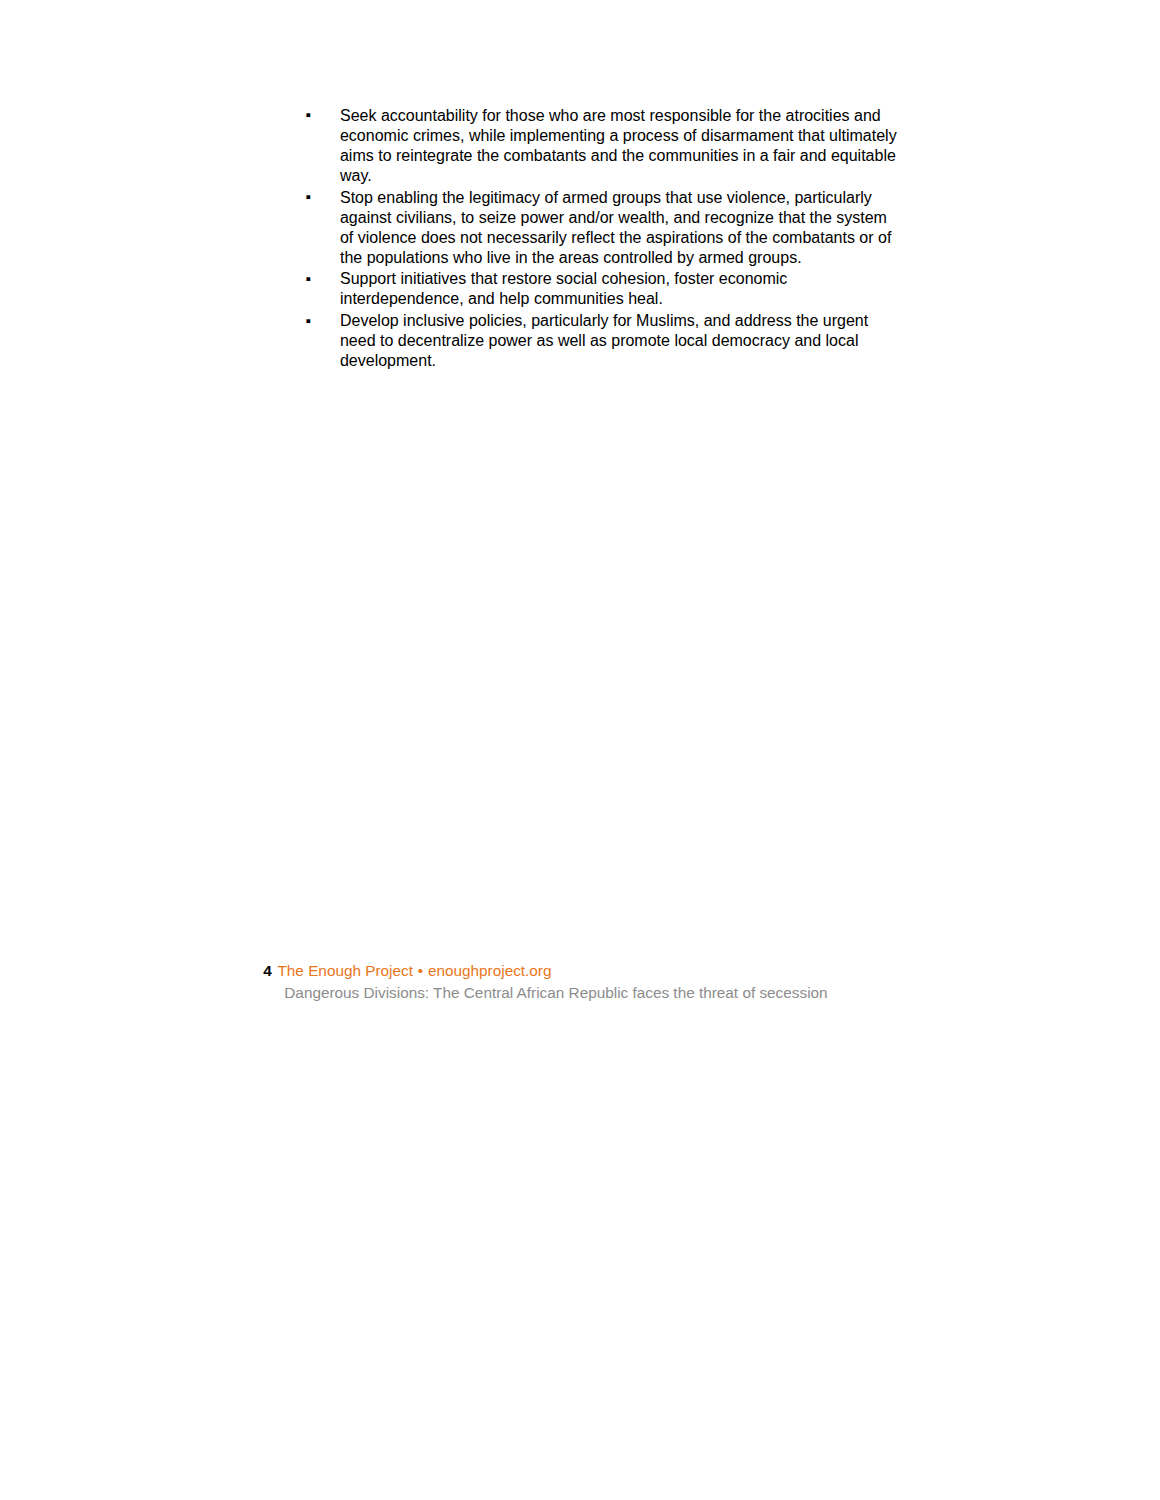Seek accountability for those who are most responsible for the atrocities and economic crimes, while implementing a process of disarmament that ultimately aims to reintegrate the combatants and the communities in a fair and equitable way.
Stop enabling the legitimacy of armed groups that use violence, particularly against civilians, to seize power and/or wealth, and recognize that the system of violence does not necessarily reflect the aspirations of the combatants or of the populations who live in the areas controlled by armed groups.
Support initiatives that restore social cohesion, foster economic interdependence, and help communities heal.
Develop inclusive policies, particularly for Muslims, and address the urgent need to decentralize power as well as promote local democracy and local development.
4 The Enough Project•enoughproject.org
Dangerous Divisions: The Central African Republic faces the threat of secession